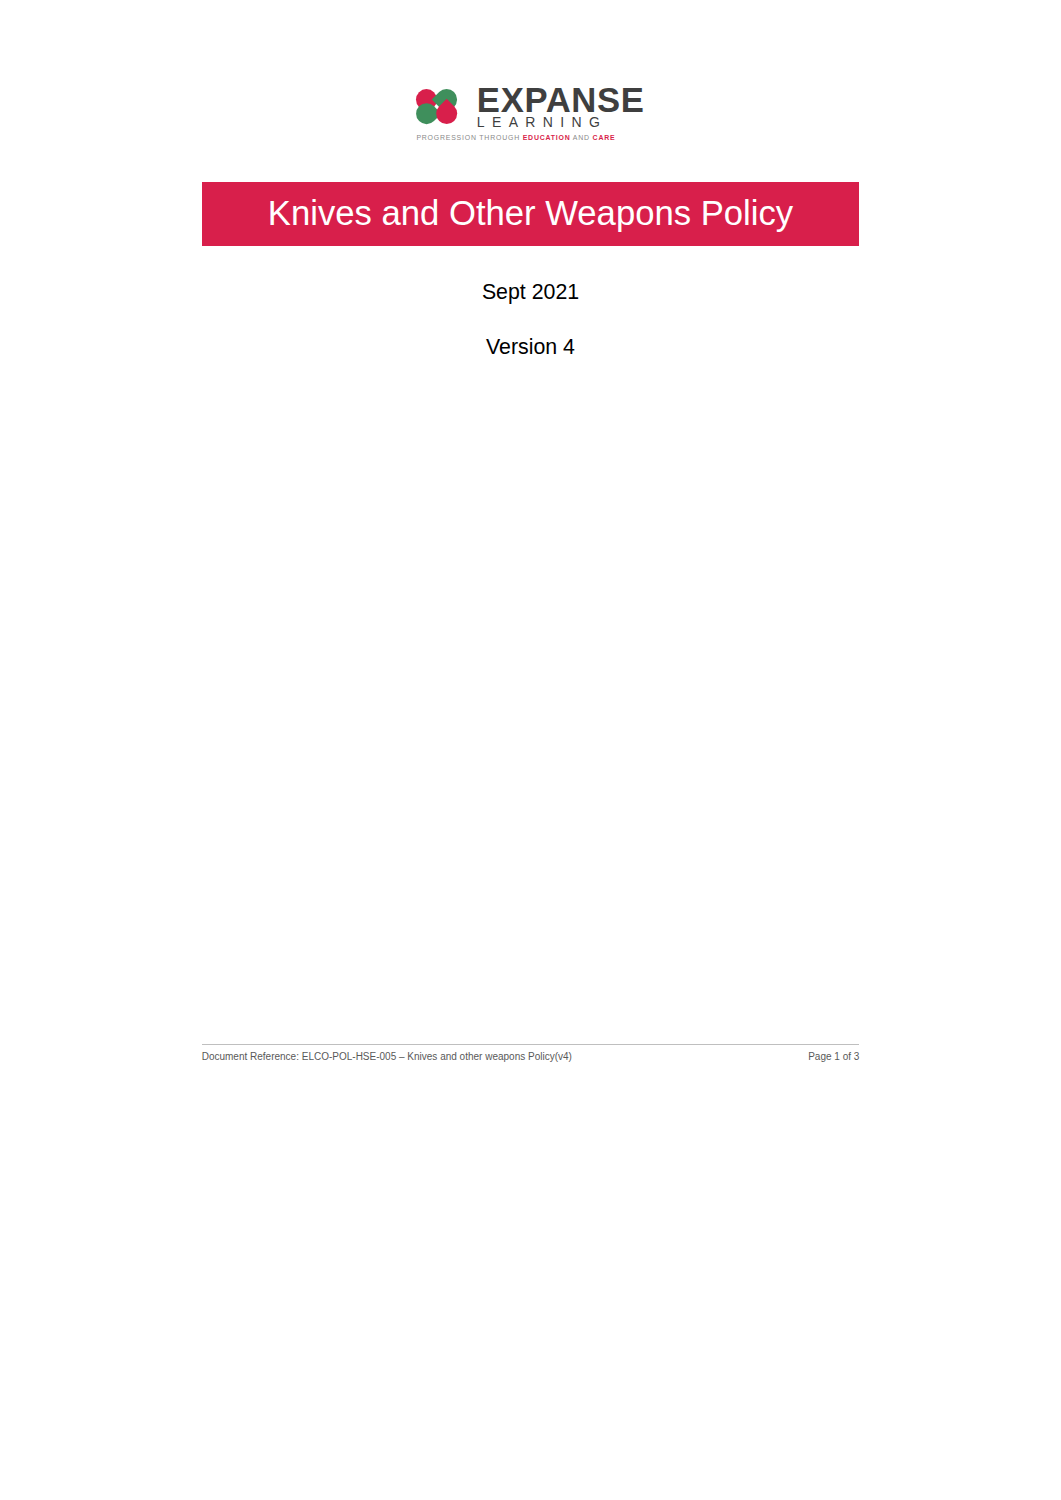EXPANSE
LEARNING
PROGRESSION THROUGH EDUCATION AND CARE
Knives and Other Weapons Policy
Sept 2021
Version 4
Document Reference: ELCO-POL-HSE-005 – Knives and other weapons Policy(v4) Page 1 of 3